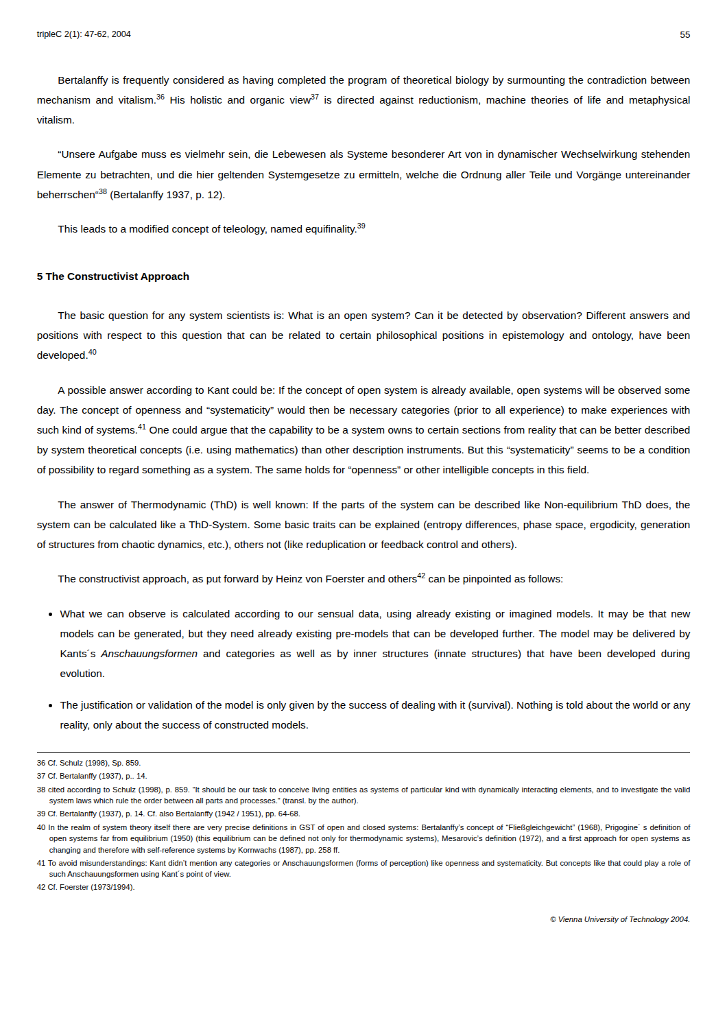tripleC 2(1): 47-62, 2004
55
Bertalanffy is frequently considered as having completed the program of theoretical biology by surmounting the contradiction between mechanism and vitalism.36 His holistic and organic view37 is directed against reductionism, machine theories of life and metaphysical vitalism.
“Unsere Aufgabe muss es vielmehr sein, die Lebewesen als Systeme besonderer Art von in dynamischer Wechselwirkung stehenden Elemente zu betrachten, und die hier geltenden Systemgesetze zu ermitteln, welche die Ordnung aller Teile und Vorgänge untereinander beherrschen“38 (Bertalanffy 1937, p. 12).
This leads to a modified concept of teleology, named equifinality.39
5 The Constructivist Approach
The basic question for any system scientists is: What is an open system? Can it be detected by observation? Different answers and positions with respect to this question that can be related to certain philosophical positions in epistemology and ontology, have been developed.40
A possible answer according to Kant could be: If the concept of open system is already available, open systems will be observed some day. The concept of openness and “systematicity” would then be necessary categories (prior to all experience) to make experiences with such kind of systems.41 One could argue that the capability to be a system owns to certain sections from reality that can be better described by system theoretical concepts (i.e. using mathematics) than other description instruments. But this “systematicity” seems to be a condition of possibility to regard something as a system. The same holds for “openness” or other intelligible concepts in this field.
The answer of Thermodynamic (ThD) is well known: If the parts of the system can be described like Non-equilibrium ThD does, the system can be calculated like a ThD-System. Some basic traits can be explained (entropy differences, phase space, ergodicity, generation of structures from chaotic dynamics, etc.), others not (like reduplication or feedback control and others).
The constructivist approach, as put forward by Heinz von Foerster and others42 can be pinpointed as follows:
What we can observe is calculated according to our sensual data, using already existing or imagined models. It may be that new models can be generated, but they need already existing pre-models that can be developed further. The model may be delivered by Kants´s Anschauungsformen and categories as well as by inner structures (innate structures) that have been developed during evolution.
The justification or validation of the model is only given by the success of dealing with it (survival). Nothing is told about the world or any reality, only about the success of constructed models.
36 Cf. Schulz (1998), Sp. 859.
37 Cf. Bertalanffy (1937), p.. 14.
38 cited according to Schulz (1998), p. 859. “It should be our task to conceive living entities as systems of particular kind with dynamically interacting elements, and to investigate the valid system laws which rule the order between all parts and processes.” (transl. by the author).
39 Cf. Bertalanffy (1937), p. 14. Cf. also Bertalanffy (1942 / 1951), pp. 64-68.
40 In the realm of system theory itself there are very precise definitions in GST of open and closed systems: Bertalanffy’s concept of “Fließgleichgewicht” (1968), Prigogine´ s definition of open systems far from equilibrium (1950) (this equilibrium can be defined not only for thermodynamic systems), Mesarovic’s definition (1972), and a first approach for open systems as changing and therefore with self-reference systems by Kornwachs (1987), pp. 258 ff.
41 To avoid misunderstandings: Kant didn’t mention any categories or Anschauungsformen (forms of perception) like openness and systematicity. But concepts like that could play a role of such Anschauungsformen using Kant´s point of view.
42 Cf. Foerster (1973/1994).
© Vienna University of Technology 2004.